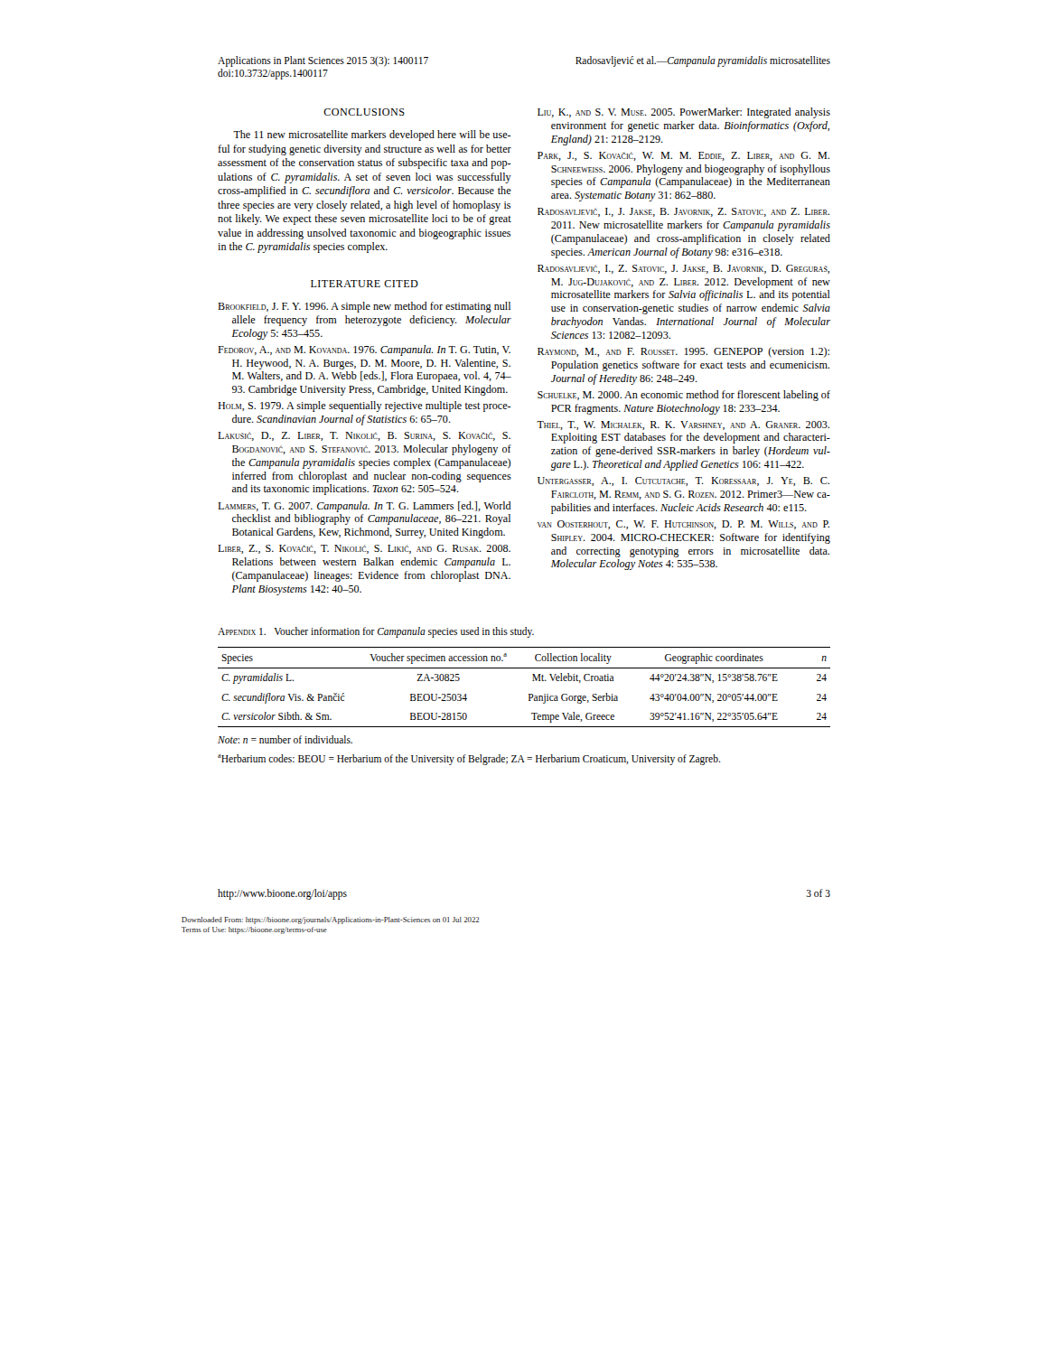Applications in Plant Sciences 2015 3(3): 1400117
doi:10.3732/apps.1400117
Radosavljević et al.—Campanula pyramidalis microsatellites
Conclusions
The 11 new microsatellite markers developed here will be useful for studying genetic diversity and structure as well as for better assessment of the conservation status of subspecific taxa and populations of C. pyramidalis. A set of seven loci was successfully cross-amplified in C. secundiflora and C. versicolor. Because the three species are very closely related, a high level of homoplasy is not likely. We expect these seven microsatellite loci to be of great value in addressing unsolved taxonomic and biogeographic issues in the C. pyramidalis species complex.
Literature Cited
Brookfield, J. F. Y. 1996. A simple new method for estimating null allele frequency from heterozygote deficiency. Molecular Ecology 5: 453–455.
Fedorov, A., and M. Kovanda. 1976. Campanula. In T. G. Tutin, V. H. Heywood, N. A. Burges, D. M. Moore, D. H. Valentine, S. M. Walters, and D. A. Webb [eds.], Flora Europaea, vol. 4, 74–93. Cambridge University Press, Cambridge, United Kingdom.
Holm, S. 1979. A simple sequentially rejective multiple test procedure. Scandinavian Journal of Statistics 6: 65–70.
Lakušić, D., Z. Liber, T. Nikolić, B. Surina, S. Kovačić, S. Bogdanović, and S. Stefanović. 2013. Molecular phylogeny of the Campanula pyramidalis species complex (Campanulaceae) inferred from chloroplast and nuclear non-coding sequences and its taxonomic implications. Taxon 62: 505–524.
Lammers, T. G. 2007. Campanula. In T. G. Lammers [ed.], World checklist and bibliography of Campanulaceae, 86–221. Royal Botanical Gardens, Kew, Richmond, Surrey, United Kingdom.
Liber, Z., S. Kovačić, T. Nikolić, S. Likić, and G. Rusak. 2008. Relations between western Balkan endemic Campanula L. (Campanulaceae) lineages: Evidence from chloroplast DNA. Plant Biosystems 142: 40–50.
Liu, K., and S. V. Muse. 2005. PowerMarker: Integrated analysis environment for genetic marker data. Bioinformatics (Oxford, England) 21: 2128–2129.
Park, J., S. Kovačić, W. M. M. Eddie, Z. Liber, and G. M. Schneeweiss. 2006. Phylogeny and biogeography of isophyllous species of Campanula (Campanulaceae) in the Mediterranean area. Systematic Botany 31: 862–880.
Radosavljević, I., J. Jakse, B. Javornik, Z. Satovic, and Z. Liber. 2011. New microsatellite markers for Campanula pyramidalis (Campanulaceae) and cross-amplification in closely related species. American Journal of Botany 98: e316–e318.
Radosavljević, I., Z. Satovic, J. Jakse, B. Javornik, D. Greguraš, M. Jug-Dujaković, and Z. Liber. 2012. Development of new microsatellite markers for Salvia officinalis L. and its potential use in conservation-genetic studies of narrow endemic Salvia brachyodon Vandas. International Journal of Molecular Sciences 13: 12082–12093.
Raymond, M., and F. Rousset. 1995. GENEPOP (version 1.2): Population genetics software for exact tests and ecumenicism. Journal of Heredity 86: 248–249.
Schuelke, M. 2000. An economic method for florescent labeling of PCR fragments. Nature Biotechnology 18: 233–234.
Thiel, T., W. Michalek, R. K. Varshney, and A. Graner. 2003. Exploiting EST databases for the development and characterization of gene-derived SSR-markers in barley (Hordeum vulgare L.). Theoretical and Applied Genetics 106: 411–422.
Untergasser, A., I. Cutcutache, T. Koressaar, J. Ye, B. C. Faircloth, M. Remm, and S. G. Rozen. 2012. Primer3—New capabilities and interfaces. Nucleic Acids Research 40: e115.
van Oosterhout, C., W. F. Hutchinson, D. P. M. Wills, and P. Shipley. 2004. MICRO-CHECKER: Software for identifying and correcting genotyping errors in microsatellite data. Molecular Ecology Notes 4: 535–538.
Appendix 1. Voucher information for Campanula species used in this study.
| Species | Voucher specimen accession no. a | Collection locality | Geographic coordinates | n |
| --- | --- | --- | --- | --- |
| C. pyramidalis L. | ZA-30825 | Mt. Velebit, Croatia | 44°20′24.38″N, 15°38′58.76″E | 24 |
| C. secundiflora Vis. & Pančić | BEOU-25034 | Panjica Gorge, Serbia | 43°40′04.00″N, 20°05′44.00″E | 24 |
| C. versicolor Sibth. & Sm. | BEOU-28150 | Tempe Vale, Greece | 39°52′41.16″N, 22°35′05.64″E | 24 |
Note: n = number of individuals.
aHerbarium codes: BEOU = Herbarium of the University of Belgrade; ZA = Herbarium Croaticum, University of Zagreb.
http://www.bioone.org/loi/apps
3 of 3
Downloaded From: https://bioone.org/journals/Applications-in-Plant-Sciences on 01 Jul 2022
Terms of Use: https://bioone.org/terms-of-use